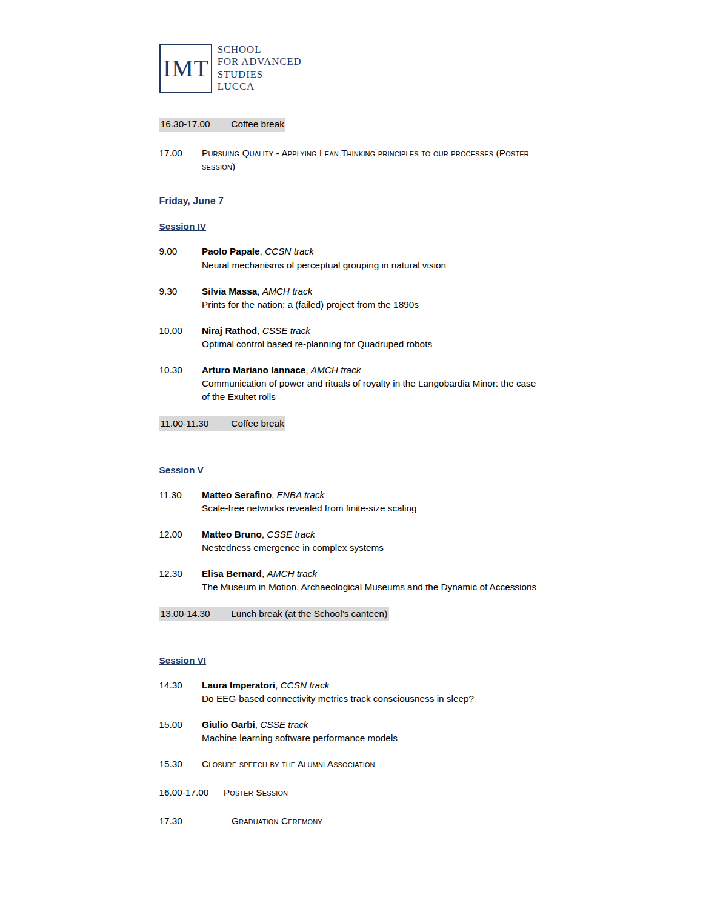IMT
School
for Advanced
Studies
Lucca
16.30-17.00 Coffee break
17.00
Pursuing Quality - Applying Lean Thinking principles to our processes (Poster session)
Friday, June 7
Session IV
9.00
Paolo Papale, CCSN track Neural mechanisms of perceptual grouping in natural vision
9.30
Silvia Massa, AMCH track Prints for the nation: a (failed) project from the 1890s
10.00
Niraj Rathod, CSSE track Optimal control based re-planning for Quadruped robots
10.30
Arturo Mariano Iannace, AMCH track Communication of power and rituals of royalty in the Langobardia Minor: the case of the Exultet rolls
11.00-11.30 Coffee break
Session V
11.30
Matteo Serafino, ENBA track Scale-free networks revealed from finite-size scaling
12.00
Matteo Bruno, CSSE track Nestedness emergence in complex systems
12.30
Elisa Bernard, AMCH track The Museum in Motion. Archaeological Museums and the Dynamic of Accessions
13.00-14.30 Lunch break (at the School’s canteen)
Session VI
14.30
Laura Imperatori, CCSN track Do EEG-based connectivity metrics track consciousness in sleep?
15.00
Giulio Garbi, CSSE track Machine learning software performance models
15.30
Closure speech by the Alumni Association
16.00-17.00
Poster Session
17.30
Graduation Ceremony